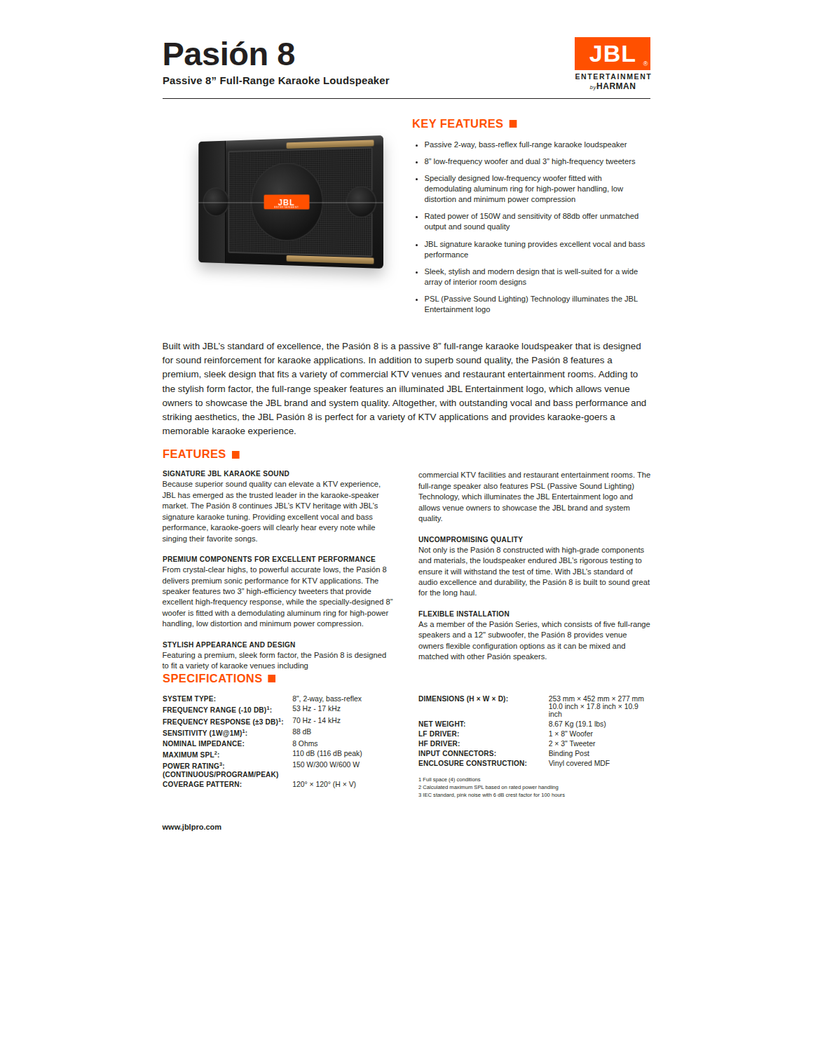Pasión 8
Passive 8” Full-Range Karaoke Loudspeaker
JBL®
ENTERTAINMENT
by HARMAN
JBLENTERTAINMENT
KEY FEATURES
Passive 2-way, bass-reflex full-range karaoke loudspeaker
8” low-frequency woofer and dual 3” high-frequency tweeters
Specially designed low-frequency woofer fitted with demodulating aluminum ring for high-power handling, low distortion and minimum power compression
Rated power of 150W and sensitivity of 88db offer unmatched output and sound quality
JBL signature karaoke tuning provides excellent vocal and bass performance
Sleek, stylish and modern design that is well-suited for a wide array of interior room designs
PSL (Passive Sound Lighting) Technology illuminates the JBL Entertainment logo
Built with JBL’s standard of excellence, the Pasión 8 is a passive 8” full-range karaoke loudspeaker that is designed for sound reinforcement for karaoke applications. In addition to superb sound quality, the Pasión 8 features a premium, sleek design that fits a variety of commercial KTV venues and restaurant entertainment rooms. Adding to the stylish form factor, the full-range speaker features an illuminated JBL Entertainment logo, which allows venue owners to showcase the JBL brand and system quality. Altogether, with outstanding vocal and bass performance and striking aesthetics, the JBL Pasión 8 is perfect for a variety of KTV applications and provides karaoke-goers a memorable karaoke experience.
FEATURES
Signature JBL Karaoke Sound
Because superior sound quality can elevate a KTV experience, JBL has emerged as the trusted leader in the karaoke-speaker market. The Pasión 8 continues JBL’s KTV heritage with JBL’s signature karaoke tuning. Providing excellent vocal and bass performance, karaoke-goers will clearly hear every note while singing their favorite songs.
Premium Components for Excellent Performance
From crystal-clear highs, to powerful accurate lows, the Pasión 8 delivers premium sonic performance for KTV applications. The speaker features two 3” high-efficiency tweeters that provide excellent high-frequency response, while the specially-designed 8” woofer is fitted with a demodulating aluminum ring for high-power handling, low distortion and minimum power compression.
Stylish Appearance and Design
Featuring a premium, sleek form factor, the Pasión 8 is designed to fit a variety of karaoke venues including
commercial KTV facilities and restaurant entertainment rooms. The full-range speaker also features PSL (Passive Sound Lighting) Technology, which illuminates the JBL Entertainment logo and allows venue owners to showcase the JBL brand and system quality.
Uncompromising Quality
Not only is the Pasión 8 constructed with high-grade components and materials, the loudspeaker endured JBL’s rigorous testing to ensure it will withstand the test of time. With JBL’s standard of audio excellence and durability, the Pasión 8 is built to sound great for the long haul.
Flexible Installation
As a member of the Pasión Series, which consists of five full-range speakers and a 12" subwoofer, the Pasión 8 provides venue owners flexible configuration options as it can be mixed and matched with other Pasión speakers.
SPECIFICATIONS
| System Type: | 8", 2-way, bass-reflex |
| Frequency Range (-10 dB) 1 : | 53 Hz - 17 kHz |
| Frequency Response (±3 dB) 1 : | 70 Hz - 14 kHz |
| Sensitivity (1W@1M) 1 : | 88 dB |
| Nominal Impedance: | 8 Ohms |
| Maximum SPL 2 : | 110 dB (116 dB peak) |
| Power Rating 3 : (Continuous/Program/Peak) | 150 W/300 W/600 W |
| Coverage Pattern: | 120° × 120° (H × V) |
| Dimensions (H × W × D): | 253 mm × 452 mm × 277 mm 10.0 inch × 17.8 inch × 10.9 inch |
| Net Weight: | 8.67 Kg (19.1 lbs) |
| LF Driver: | 1 × 8" Woofer |
| HF Driver: | 2 × 3" Tweeter |
| Input Connectors: | Binding Post |
| Enclosure Construction: | Vinyl covered MDF |
1 Full space (4) conditions
2 Calculated maximum SPL based on rated power handling
3 IEC standard, pink noise with 6 dB crest factor for 100 hours
www.jblpro.com